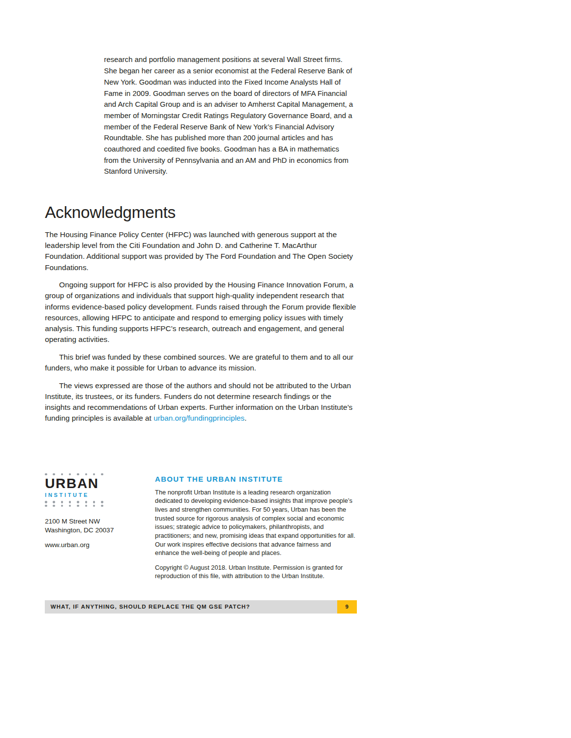research and portfolio management positions at several Wall Street firms. She began her career as a senior economist at the Federal Reserve Bank of New York. Goodman was inducted into the Fixed Income Analysts Hall of Fame in 2009. Goodman serves on the board of directors of MFA Financial and Arch Capital Group and is an adviser to Amherst Capital Management, a member of Morningstar Credit Ratings Regulatory Governance Board, and a member of the Federal Reserve Bank of New York’s Financial Advisory Roundtable. She has published more than 200 journal articles and has coauthored and coedited five books. Goodman has a BA in mathematics from the University of Pennsylvania and an AM and PhD in economics from Stanford University.
Acknowledgments
The Housing Finance Policy Center (HFPC) was launched with generous support at the leadership level from the Citi Foundation and John D. and Catherine T. MacArthur Foundation. Additional support was provided by The Ford Foundation and The Open Society Foundations.
Ongoing support for HFPC is also provided by the Housing Finance Innovation Forum, a group of organizations and individuals that support high-quality independent research that informs evidence-based policy development. Funds raised through the Forum provide flexible resources, allowing HFPC to anticipate and respond to emerging policy issues with timely analysis. This funding supports HFPC’s research, outreach and engagement, and general operating activities.
This brief was funded by these combined sources. We are grateful to them and to all our funders, who make it possible for Urban to advance its mission.
The views expressed are those of the authors and should not be attributed to the Urban Institute, its trustees, or its funders. Funders do not determine research findings or the insights and recommendations of Urban experts. Further information on the Urban Institute’s funding principles is available at urban.org/fundingprinciples.
URBAN
INSTITUTE
2100 M Street NW
Washington, DC 20037 www.urban.org
ABOUT THE URBAN INSTITUTE
The nonprofit Urban Institute is a leading research organization dedicated to developing evidence-based insights that improve people’s lives and strengthen communities. For 50 years, Urban has been the trusted source for rigorous analysis of complex social and economic issues; strategic advice to policymakers, philanthropists, and practitioners; and new, promising ideas that expand opportunities for all. Our work inspires effective decisions that advance fairness and enhance the well-being of people and places.
Copyright © August 2018. Urban Institute. Permission is granted for reproduction of this file, with attribution to the Urban Institute.
WHAT, IF ANYTHING, SHOULD REPLACE THE QM GSE PATCH?
9